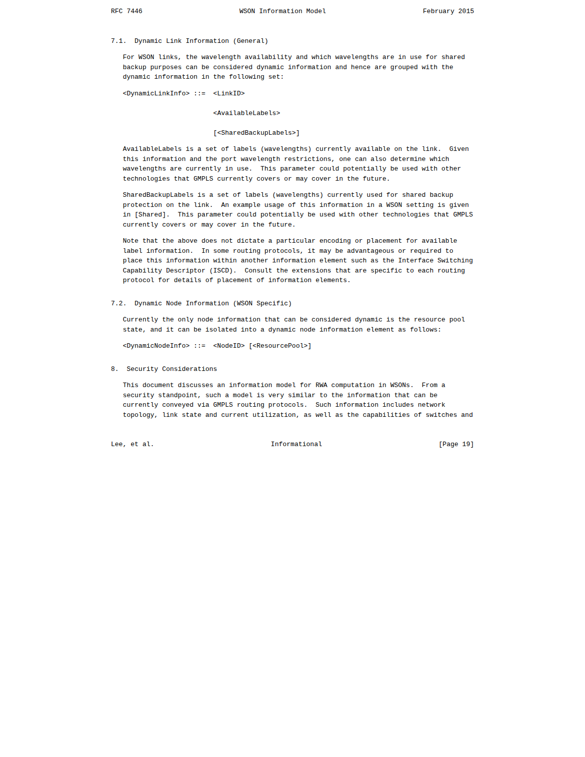RFC 7446 WSON Information Model February 2015
7.1. Dynamic Link Information (General)
For WSON links, the wavelength availability and which wavelengths are in use for shared backup purposes can be considered dynamic information and hence are grouped with the dynamic information in the following set:
<DynamicLinkInfo> ::=  <LinkID>

                       <AvailableLabels>

                       [<SharedBackupLabels>]
AvailableLabels is a set of labels (wavelengths) currently available on the link. Given this information and the port wavelength restrictions, one can also determine which wavelengths are currently in use. This parameter could potentially be used with other technologies that GMPLS currently covers or may cover in the future.
SharedBackupLabels is a set of labels (wavelengths) currently used for shared backup protection on the link. An example usage of this information in a WSON setting is given in [Shared]. This parameter could potentially be used with other technologies that GMPLS currently covers or may cover in the future.
Note that the above does not dictate a particular encoding or placement for available label information. In some routing protocols, it may be advantageous or required to place this information within another information element such as the Interface Switching Capability Descriptor (ISCD). Consult the extensions that are specific to each routing protocol for details of placement of information elements.
7.2. Dynamic Node Information (WSON Specific)
Currently the only node information that can be considered dynamic is the resource pool state, and it can be isolated into a dynamic node information element as follows:
<DynamicNodeInfo> ::=  <NodeID> [<ResourcePool>]
8. Security Considerations
This document discusses an information model for RWA computation in WSONs. From a security standpoint, such a model is very similar to the information that can be currently conveyed via GMPLS routing protocols. Such information includes network topology, link state and current utilization, as well as the capabilities of switches and
Lee, et al. Informational [Page 19]